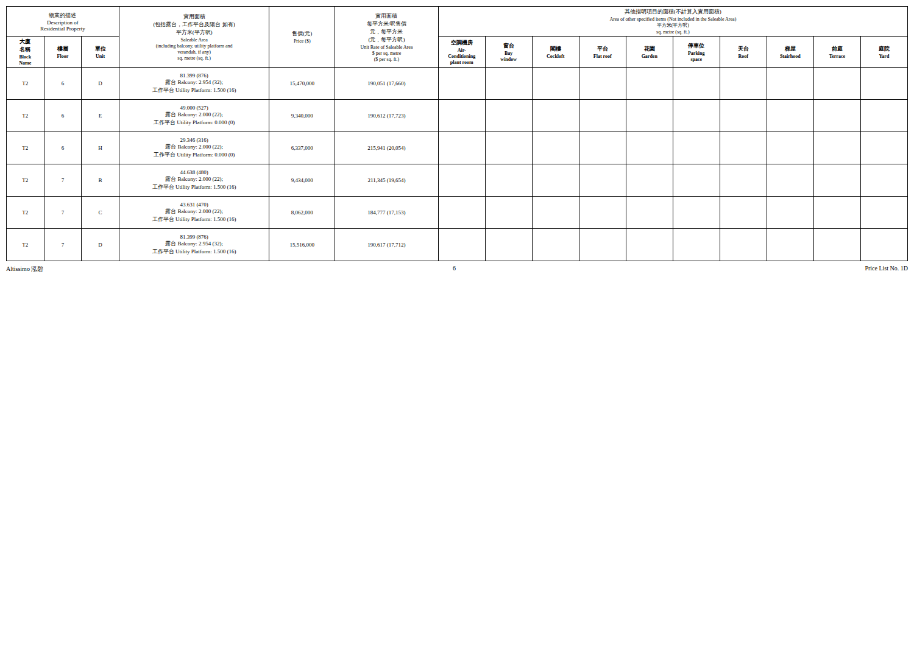| 物業的描述 Description of Residential Property | 實用面積 (包括露台，工作平台及陽台 如有) 平方米(平方呎) Saleable Area (including balcony, utility platform and verandah, if any) sq. metre (sq. ft.) | 售價(元) Price ($) | 實用面積 每平方米/呎售價 元，每平方米 (元，每平方呎) Unit Rate of Saleable Area $ per sq. metre ($ per sq. ft.) | 其他指明項目的面積(不計算入實用面積) Area of other specified items (Not included in the Saleable Area) 平方米(平方呎) sq. metre (sq. ft.) |
| --- | --- | --- | --- | --- |
| 大廈 名稱 Block Name | 樓層 Floor | 單位 Unit | 空調機房 Air- Conditioning plant room | 窗台 Bay window | 閣樓 Cockloft | 平台 Flat roof | 花園 Garden | 停車位 Parking space | 天台 Roof | 梯屋 Stairhood | 前庭 Terrace | 庭院 Yard |
| T2 | 6 | D | 81.399 (876) 露台 Balcony: 2.954 (32); 工作平台 Utility Platform: 1.500 (16) | 15,470,000 | 190,051 (17,660) | | | | | | | | | | |
| T2 | 6 | E | 49.000 (527) 露台 Balcony: 2.000 (22); 工作平台 Utility Platform: 0.000 (0) | 9,340,000 | 190,612 (17,723) | | | | | | | | | | |
| T2 | 6 | H | 29.346 (316) 露台 Balcony: 2.000 (22); 工作平台 Utility Platform: 0.000 (0) | 6,337,000 | 215,941 (20,054) | | | | | | | | | | |
| T2 | 7 | B | 44.638 (480) 露台 Balcony: 2.000 (22); 工作平台 Utility Platform: 1.500 (16) | 9,434,000 | 211,345 (19,654) | | | | | | | | | | |
| T2 | 7 | C | 43.631 (470) 露台 Balcony: 2.000 (22); 工作平台 Utility Platform: 1.500 (16) | 8,062,000 | 184,777 (17,153) | | | | | | | | | | |
| T2 | 7 | D | 81.399 (876) 露台 Balcony: 2.954 (32); 工作平台 Utility Platform: 1.500 (16) | 15,516,000 | 190,617 (17,712) | | | | | | | | | | |
Altissimo 泓碧
6
Price List No. 1D